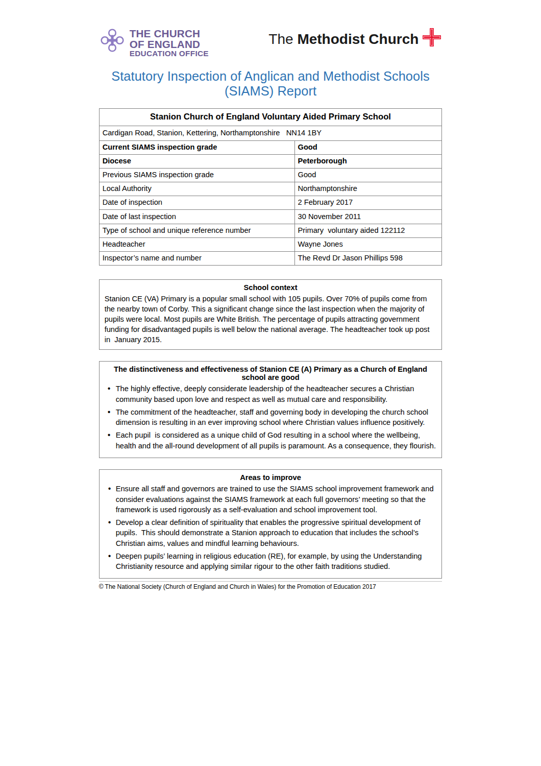THE CHURCH
OF ENGLAND
EDUCATION OFFICE
The Methodist Church
Statutory Inspection of Anglican and Methodist Schools (SIAMS) Report
| Stanion Church of England Voluntary Aided Primary School |
| Cardigan Road, Stanion, Kettering, Northamptonshire NN14 1BY |
| Current SIAMS inspection grade | Good |
| Diocese | Peterborough |
| Previous SIAMS inspection grade | Good |
| Local Authority | Northamptonshire |
| Date of inspection | 2 February 2017 |
| Date of last inspection | 30 November 2011 |
| Type of school and unique reference number | Primary voluntary aided 122112 |
| Headteacher | Wayne Jones |
| Inspector’s name and number | The Revd Dr Jason Phillips 598 |
School context
Stanion CE (VA) Primary is a popular small school with 105 pupils. Over 70% of pupils come from the nearby town of Corby. This a significant change since the last inspection when the majority of pupils were local. Most pupils are White British. The percentage of pupils attracting government funding for disadvantaged pupils is well below the national average. The headteacher took up post in January 2015.
The distinctiveness and effectiveness of Stanion CE (A) Primary as a Church of England school are good
The highly effective, deeply considerate leadership of the headteacher secures a Christian community based upon love and respect as well as mutual care and responsibility.
The commitment of the headteacher, staff and governing body in developing the church school dimension is resulting in an ever improving school where Christian values influence positively.
Each pupil is considered as a unique child of God resulting in a school where the wellbeing, health and the all-round development of all pupils is paramount. As a consequence, they flourish.
Areas to improve
Ensure all staff and governors are trained to use the SIAMS school improvement framework and consider evaluations against the SIAMS framework at each full governors’ meeting so that the framework is used rigorously as a self-evaluation and school improvement tool.
Develop a clear definition of spirituality that enables the progressive spiritual development of pupils. This should demonstrate a Stanion approach to education that includes the school’s Christian aims, values and mindful learning behaviours.
Deepen pupils’ learning in religious education (RE), for example, by using the Understanding Christianity resource and applying similar rigour to the other faith traditions studied.
© The National Society (Church of England and Church in Wales) for the Promotion of Education 2017